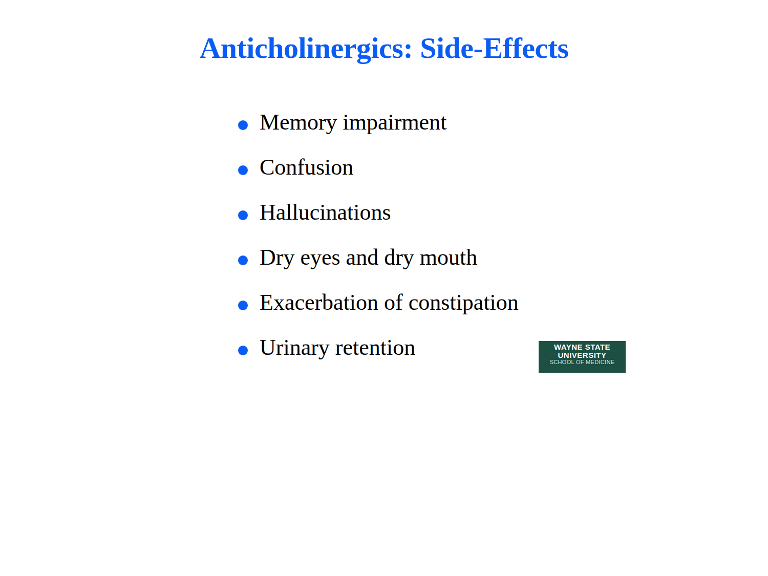Anticholinergics: Side-Effects
Memory impairment
Confusion
Hallucinations
Dry eyes and dry mouth
Exacerbation of constipation
Urinary retention
WAYNE STATE UNIVERSITY SCHOOL OF MEDICINE